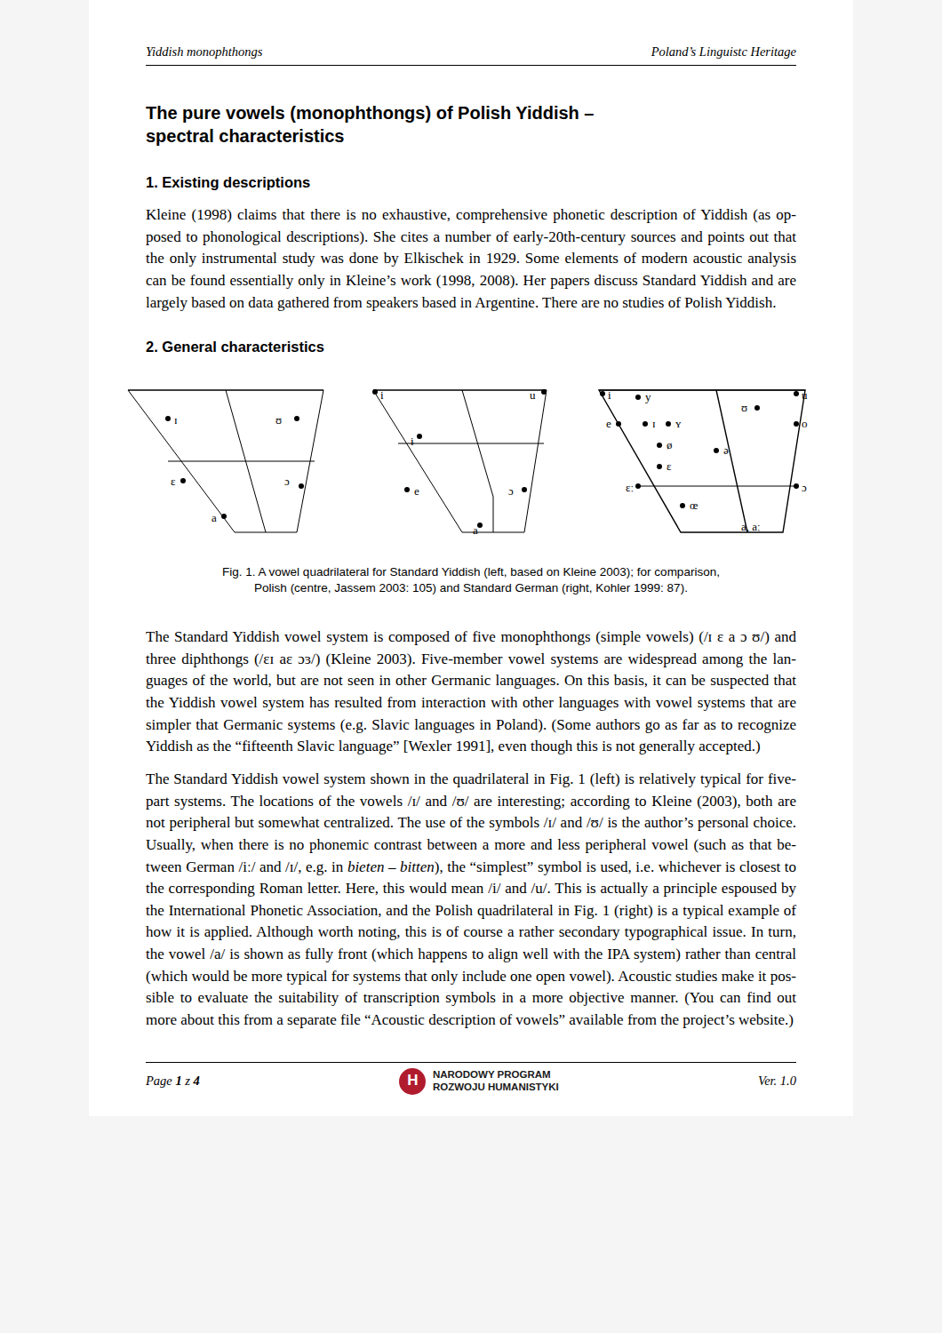Yiddish monophthongs
Poland’s Linguistc Heritage
The pure vowels (monophthongs) of Polish Yiddish –
spectral characteristics
1. Existing descriptions
Kleine (1998) claims that there is no exhaustive, comprehensive phonetic description of Yiddish (as opposed to phonological descriptions). She cites a number of early-20th-century sources and points out that the only instrumental study was done by Elkischek in 1929. Some elements of modern acoustic analysis can be found essentially only in Kleine’s work (1998, 2008). Her papers discuss Standard Yiddish and are largely based on data gathered from speakers based in Argentine. There are no studies of Polish Yiddish.
2. General characteristics
ɪ ʊ ɛ ɔ a
i u ɨ e ɔ a
i y ʊ u e ɪ ʏ o ø ə ɛ ɛː ɔ œ a, aː
Fig. 1. A vowel quadrilateral for Standard Yiddish (left, based on Kleine 2003); for comparison,
Polish (centre, Jassem 2003: 105) and Standard German (right, Kohler 1999: 87).
The Standard Yiddish vowel system is composed of five monophthongs (simple vowels) (/ɪ ɛ a ɔ ʊ/) and three diphthongs (/ɛɪ aɛ ɔɜ/) (Kleine 2003). Five-member vowel systems are widespread among the languages of the world, but are not seen in other Germanic languages. On this basis, it can be suspected that the Yiddish vowel system has resulted from interaction with other languages with vowel systems that are simpler that Germanic systems (e.g. Slavic languages in Poland). (Some authors go as far as to recognize Yiddish as the “fifteenth Slavic language” [Wexler 1991], even though this is not generally accepted.)
The Standard Yiddish vowel system shown in the quadrilateral in Fig. 1 (left) is relatively typical for five-part systems. The locations of the vowels /ɪ/ and /ʊ/ are interesting; according to Kleine (2003), both are not peripheral but somewhat centralized. The use of the symbols /ɪ/ and /ʊ/ is the author’s personal choice. Usually, when there is no phonemic contrast between a more and less peripheral vowel (such as that between German /iː/ and /ɪ/, e.g. in bieten – bitten), the “simplest” symbol is used, i.e. whichever is closest to the corresponding Roman letter. Here, this would mean /i/ and /u/. This is actually a principle espoused by the International Phonetic Association, and the Polish quadrilateral in Fig. 1 (right) is a typical example of how it is applied. Although worth noting, this is of course a rather secondary typographical issue. In turn, the vowel /a/ is shown as fully front (which happens to align well with the IPA system) rather than central (which would be more typical for systems that only include one open vowel). Acoustic studies make it possible to evaluate the suitability of transcription symbols in a more objective manner. (You can find out more about this from a separate file “Acoustic description of vowels” available from the project’s website.)
Page 1 z 4
H
Narodowy Program
Rozwoju Humanistyki
Ver. 1.0